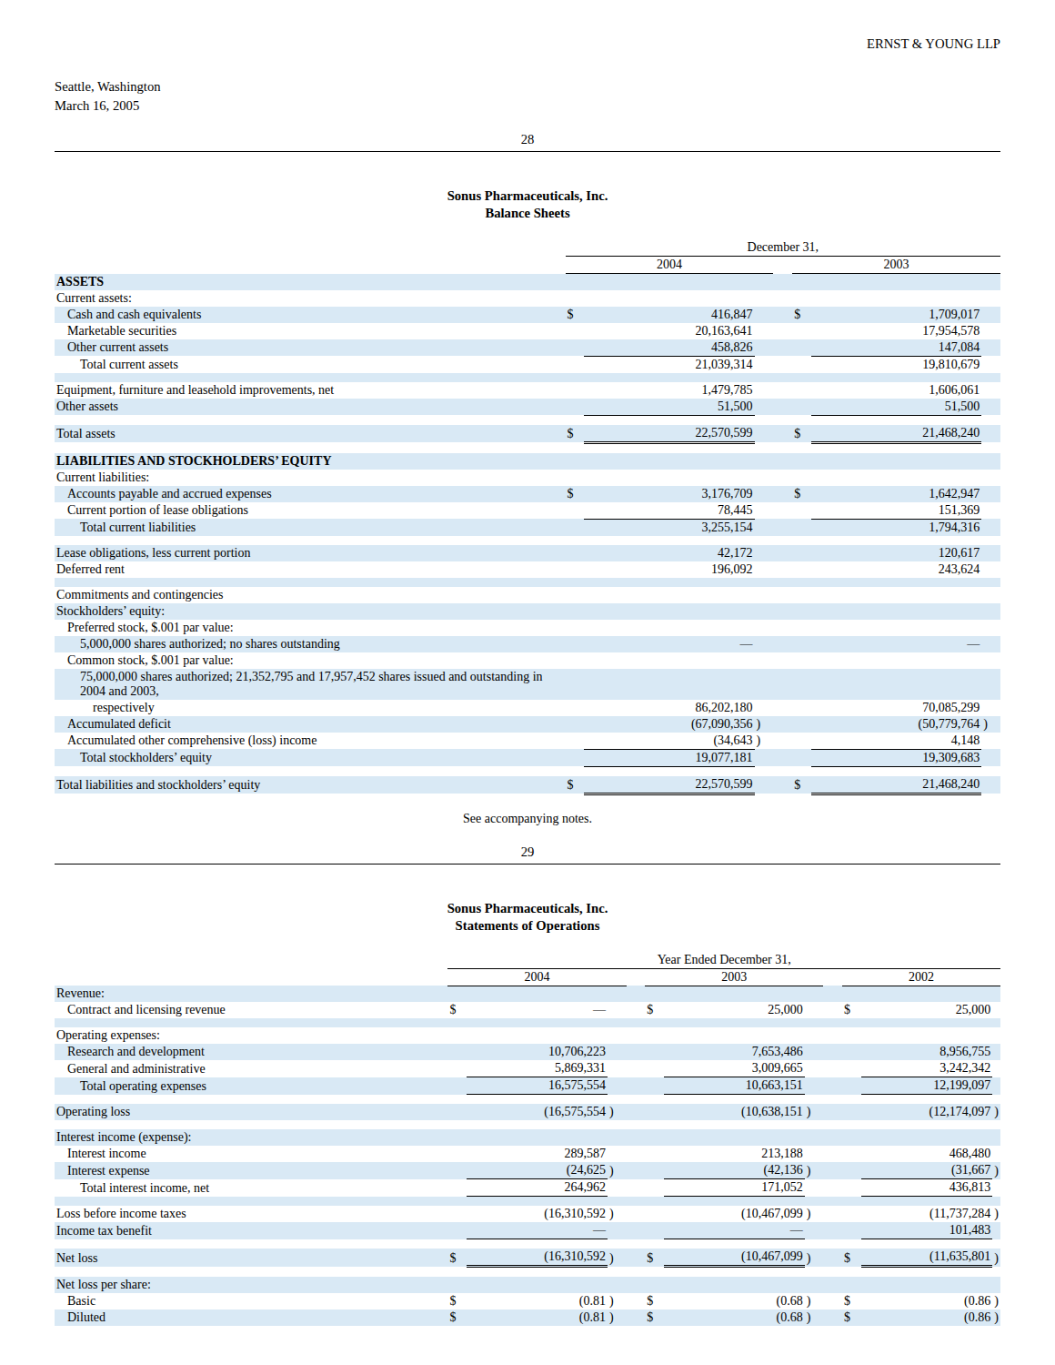ERNST & YOUNG LLP
Seattle, Washington
March 16, 2005
28
Sonus Pharmaceuticals, Inc.
Balance Sheets
| | | December 31, |
| | | 2004 | | 2003 |
| ASSETS | | | | | | | | |
| Current assets: | | | | | | | | |
| Cash and cash equivalents | | $ | 416,847 | | | $ | 1,709,017 | |
| Marketable securities | | | 20,163,641 | | | | 17,954,578 | |
| Other current assets | | | 458,826 | | | | 147,084 | |
| Total current assets | | | 21,039,314 | | | | 19,810,679 | |
| Equipment, furniture and leasehold improvements, net | | | 1,479,785 | | | | 1,606,061 | |
| Other assets | | | 51,500 | | | | 51,500 | |
| Total assets | | $ | 22,570,599 | | | $ | 21,468,240 | |
| LIABILITIES AND STOCKHOLDERS’ EQUITY | | | | | | | | |
| Current liabilities: | | | | | | | | |
| Accounts payable and accrued expenses | | $ | 3,176,709 | | | $ | 1,642,947 | |
| Current portion of lease obligations | | | 78,445 | | | | 151,369 | |
| Total current liabilities | | | 3,255,154 | | | | 1,794,316 | |
| Lease obligations, less current portion | | | 42,172 | | | | 120,617 | |
| Deferred rent | | | 196,092 | | | | 243,624 | |
| Commitments and contingencies | | | | | | | | |
| Stockholders’ equity: | | | | | | | | |
| Preferred stock, $.001 par value: | | | | | | | | |
| 5,000,000 shares authorized; no shares outstanding | | | — | | | | — | |
| Common stock, $.001 par value: | | | | | | | | |
| 75,000,000 shares authorized; 21,352,795 and 17,957,452 shares issued and outstanding in 2004 and 2003, | | | | | | | | |
| respectively | | | 86,202,180 | | | | 70,085,299 | |
| Accumulated deficit | | | (67,090,356 | ) | | | (50,779,764 | ) |
| Accumulated other comprehensive (loss) income | | | (34,643 | ) | | | 4,148 | |
| Total stockholders’ equity | | | 19,077,181 | | | | 19,309,683 | |
| Total liabilities and stockholders’ equity | | $ | 22,570,599 | | | $ | 21,468,240 | |
See accompanying notes.
29
Sonus Pharmaceuticals, Inc.
Statements of Operations
| | | Year Ended December 31, |
| | | 2004 | | 2003 | | 2002 |
| Revenue: | | | | | | | | | | | | |
| Contract and licensing revenue | | $ | — | | | $ | 25,000 | | | $ | 25,000 | |
| Operating expenses: | | | | | | | | | | | | |
| Research and development | | | 10,706,223 | | | | 7,653,486 | | | | 8,956,755 | |
| General and administrative | | | 5,869,331 | | | | 3,009,665 | | | | 3,242,342 | |
| Total operating expenses | | | 16,575,554 | | | | 10,663,151 | | | | 12,199,097 | |
| Operating loss | | | (16,575,554 | ) | | | (10,638,151 | ) | | | (12,174,097 | ) |
| Interest income (expense): | | | | | | | | | | | | |
| Interest income | | | 289,587 | | | | 213,188 | | | | 468,480 | |
| Interest expense | | | (24,625 | ) | | | (42,136 | ) | | | (31,667 | ) |
| Total interest income, net | | | 264,962 | | | | 171,052 | | | | 436,813 | |
| Loss before income taxes | | | (16,310,592 | ) | | | (10,467,099 | ) | | | (11,737,284 | ) |
| Income tax benefit | | | — | | | | — | | | | 101,483 | |
| Net loss | | $ | (16,310,592 | ) | | $ | (10,467,099 | ) | | $ | (11,635,801 | ) |
| Net loss per share: | | | | | | | | | | | | |
| Basic | | $ | (0.81 | ) | | $ | (0.68 | ) | | $ | (0.86 | ) |
| Diluted | | $ | (0.81 | ) | | $ | (0.68 | ) | | $ | (0.86 | ) |